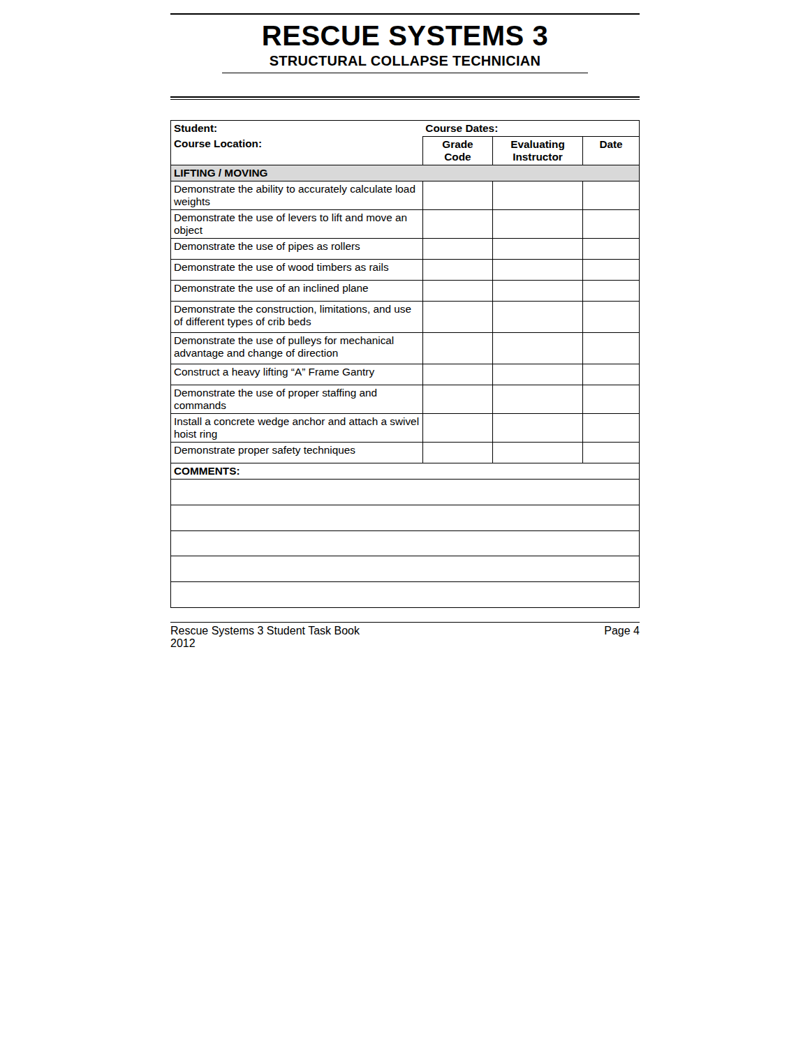RESCUE SYSTEMS 3
STRUCTURAL COLLAPSE TECHNICIAN
| Student: | Course Dates: |
| Course Location: | Grade Code | Evaluating Instructor | Date |
| LIFTING / MOVING |
| Demonstrate the ability to accurately calculate load weights | | | |
| Demonstrate the use of levers to lift and move an object | | | |
| Demonstrate the use of pipes as rollers | | | |
| Demonstrate the use of wood timbers as rails | | | |
| Demonstrate the use of an inclined plane | | | |
| Demonstrate the construction, limitations, and use of different types of crib beds | | | |
| Demonstrate the use of pulleys for mechanical advantage and change of direction | | | |
| Construct a heavy lifting “A” Frame Gantry | | | |
| Demonstrate the use of proper staffing and commands | | | |
| Install a concrete wedge anchor and attach a swivel hoist ring | | | |
| Demonstrate proper safety techniques | | | |
| COMMENTS: |
Rescue Systems 3 Student Task Book
2012
Page 4